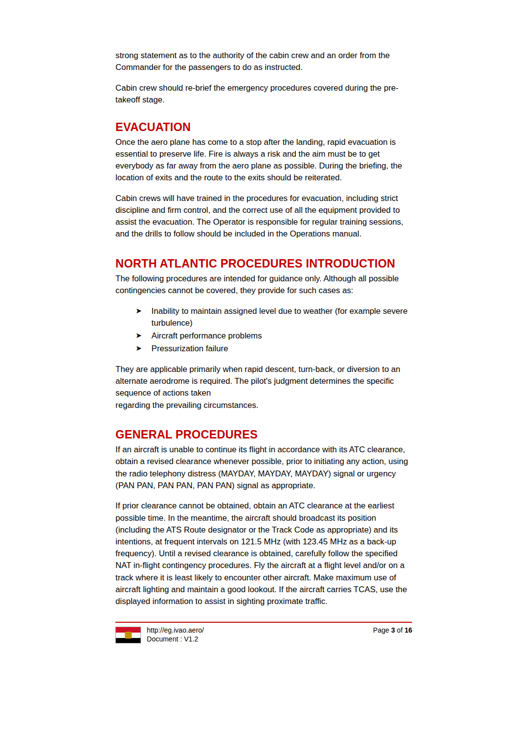strong statement as to the authority of the cabin crew and an order from the Commander for the passengers to do as instructed.
Cabin crew should re-brief the emergency procedures covered during the pre-takeoff stage.
EVACUATION
Once the aero plane has come to a stop after the landing, rapid evacuation is essential to preserve life. Fire is always a risk and the aim must be to get everybody as far away from the aero plane as possible. During the briefing, the location of exits and the route to the exits should be reiterated.
Cabin crews will have trained in the procedures for evacuation, including strict discipline and firm control, and the correct use of all the equipment provided to assist the evacuation. The Operator is responsible for regular training sessions, and the drills to follow should be included in the Operations manual.
NORTH ATLANTIC PROCEDURES INTRODUCTION
The following procedures are intended for guidance only. Although all possible contingencies cannot be covered, they provide for such cases as:
Inability to maintain assigned level due to weather (for example severe turbulence)
Aircraft performance problems
Pressurization failure
They are applicable primarily when rapid descent, turn-back, or diversion to an alternate aerodrome is required. The pilot's judgment determines the specific sequence of actions taken
regarding the prevailing circumstances.
GENERAL PROCEDURES
If an aircraft is unable to continue its flight in accordance with its ATC clearance, obtain a revised clearance whenever possible, prior to initiating any action, using the radio telephony distress (MAYDAY, MAYDAY, MAYDAY) signal or urgency (PAN PAN, PAN PAN, PAN PAN) signal as appropriate.
If prior clearance cannot be obtained, obtain an ATC clearance at the earliest possible time. In the meantime, the aircraft should broadcast its position (including the ATS Route designator or the Track Code as appropriate) and its intentions, at frequent intervals on 121.5 MHz (with 123.45 MHz as a back-up frequency). Until a revised clearance is obtained, carefully follow the specified
NAT in-flight contingency procedures. Fly the aircraft at a flight level and/or on a track where it is least likely to encounter other aircraft. Make maximum use of aircraft lighting and maintain a good lookout. If the aircraft carries TCAS, use the displayed information to assist in sighting proximate traffic.
http://eg.ivao.aero/
Document : V1.2
Page 3 of 16